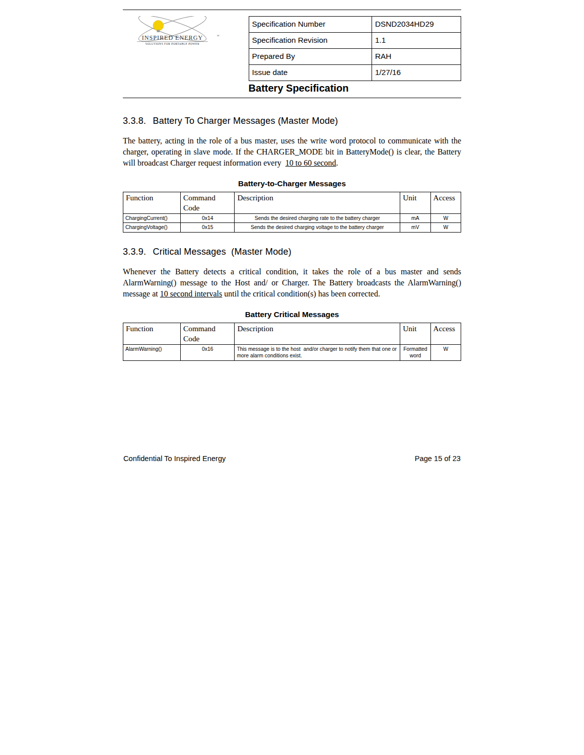| | / Specification Number / DSND2034HD29 / / Specification Revision / 1.1 / / Prepared By / RAH / / Issue date / 1/27/16 / |
| Battery Specification |
3.3.8. Battery To Charger Messages (Master Mode)
The battery, acting in the role of a bus master, uses the write word protocol to communicate with the charger, operating in slave mode. If the CHARGER_MODE bit in BatteryMode() is clear, the Battery will broadcast Charger request information every 10 to 60 second.
Battery-to-Charger Messages
| Function | Command Code | Description | Unit | Access |
| --- | --- | --- | --- | --- |
| ChargingCurrent() | 0x14 | Sends the desired charging rate to the battery charger | mA | W |
| ChargingVoltage() | 0x15 | Sends the desired charging voltage to the battery charger | mV | W |
3.3.9. Critical Messages (Master Mode)
Whenever the Battery detects a critical condition, it takes the role of a bus master and sends AlarmWarning() message to the Host and/ or Charger. The Battery broadcasts the AlarmWarning() message at 10 second intervals until the critical condition(s) has been corrected.
Battery Critical Messages
| Function | Command Code | Description | Unit | Access |
| --- | --- | --- | --- | --- |
| AlarmWarning() | 0x16 | This message is to the host and/or charger to notify them that one or more alarm conditions exist. | Formatted word | W |
| Confidential To Inspired Energy | Page 15 of 23 |